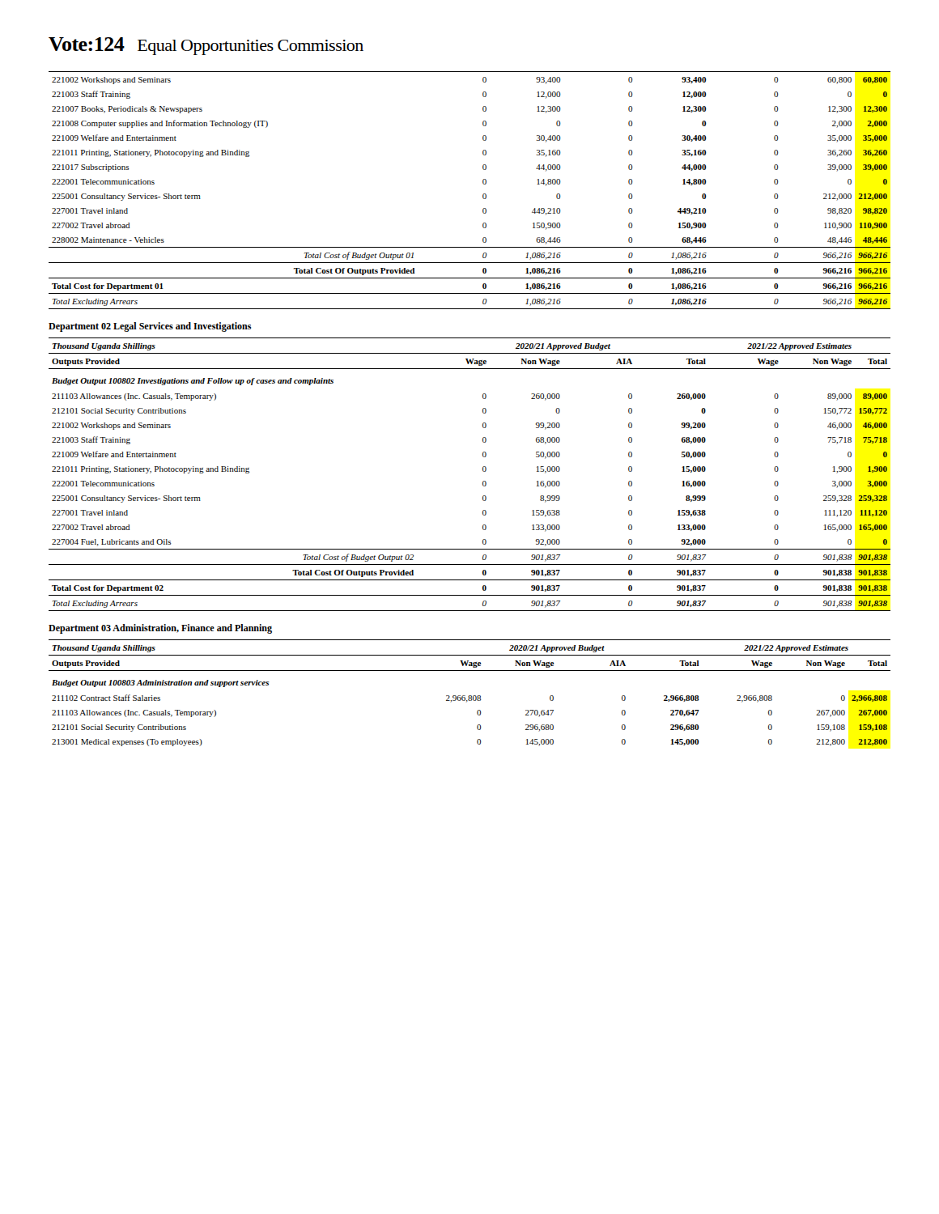Vote:124 Equal Opportunities Commission
| 221002 Workshops and Seminars | 0 | 93,400 | 0 | 93,400 | 0 | 60,800 | 60,800 |
| 221003 Staff Training | 0 | 12,000 | 0 | 12,000 | 0 | 0 | 0 |
| 221007 Books, Periodicals & Newspapers | 0 | 12,300 | 0 | 12,300 | 0 | 12,300 | 12,300 |
| 221008 Computer supplies and Information Technology (IT) | 0 | 0 | 0 | 0 | 0 | 2,000 | 2,000 |
| 221009 Welfare and Entertainment | 0 | 30,400 | 0 | 30,400 | 0 | 35,000 | 35,000 |
| 221011 Printing, Stationery, Photocopying and Binding | 0 | 35,160 | 0 | 35,160 | 0 | 36,260 | 36,260 |
| 221017 Subscriptions | 0 | 44,000 | 0 | 44,000 | 0 | 39,000 | 39,000 |
| 222001 Telecommunications | 0 | 14,800 | 0 | 14,800 | 0 | 0 | 0 |
| 225001 Consultancy Services- Short term | 0 | 0 | 0 | 0 | 0 | 212,000 | 212,000 |
| 227001 Travel inland | 0 | 449,210 | 0 | 449,210 | 0 | 98,820 | 98,820 |
| 227002 Travel abroad | 0 | 150,900 | 0 | 150,900 | 0 | 110,900 | 110,900 |
| 228002 Maintenance - Vehicles | 0 | 68,446 | 0 | 68,446 | 0 | 48,446 | 48,446 |
| Total Cost of Budget Output 01 | 0 | 1,086,216 | 0 | 1,086,216 | 0 | 966,216 | 966,216 |
| Total Cost Of Outputs Provided | 0 | 1,086,216 | 0 | 1,086,216 | 0 | 966,216 | 966,216 |
| Total Cost for Department 01 | 0 | 1,086,216 | 0 | 1,086,216 | 0 | 966,216 | 966,216 |
| Total Excluding Arrears | 0 | 1,086,216 | 0 | 1,086,216 | 0 | 966,216 | 966,216 |
Department 02 Legal Services and Investigations
| Thousand Uganda Shillings | 2020/21 Approved Budget | 2021/22 Approved Estimates |
| Outputs Provided | Wage | Non Wage | AIA | Total | Wage | Non Wage | Total |
| Budget Output 100802 Investigations and Follow up of cases and complaints |
| 211103 Allowances (Inc. Casuals, Temporary) | 0 | 260,000 | 0 | 260,000 | 0 | 89,000 | 89,000 |
| 212101 Social Security Contributions | 0 | 0 | 0 | 0 | 0 | 150,772 | 150,772 |
| 221002 Workshops and Seminars | 0 | 99,200 | 0 | 99,200 | 0 | 46,000 | 46,000 |
| 221003 Staff Training | 0 | 68,000 | 0 | 68,000 | 0 | 75,718 | 75,718 |
| 221009 Welfare and Entertainment | 0 | 50,000 | 0 | 50,000 | 0 | 0 | 0 |
| 221011 Printing, Stationery, Photocopying and Binding | 0 | 15,000 | 0 | 15,000 | 0 | 1,900 | 1,900 |
| 222001 Telecommunications | 0 | 16,000 | 0 | 16,000 | 0 | 3,000 | 3,000 |
| 225001 Consultancy Services- Short term | 0 | 8,999 | 0 | 8,999 | 0 | 259,328 | 259,328 |
| 227001 Travel inland | 0 | 159,638 | 0 | 159,638 | 0 | 111,120 | 111,120 |
| 227002 Travel abroad | 0 | 133,000 | 0 | 133,000 | 0 | 165,000 | 165,000 |
| 227004 Fuel, Lubricants and Oils | 0 | 92,000 | 0 | 92,000 | 0 | 0 | 0 |
| Total Cost of Budget Output 02 | 0 | 901,837 | 0 | 901,837 | 0 | 901,838 | 901,838 |
| Total Cost Of Outputs Provided | 0 | 901,837 | 0 | 901,837 | 0 | 901,838 | 901,838 |
| Total Cost for Department 02 | 0 | 901,837 | 0 | 901,837 | 0 | 901,838 | 901,838 |
| Total Excluding Arrears | 0 | 901,837 | 0 | 901,837 | 0 | 901,838 | 901,838 |
Department 03 Administration, Finance and Planning
| Thousand Uganda Shillings | 2020/21 Approved Budget | 2021/22 Approved Estimates |
| Outputs Provided | Wage | Non Wage | AIA | Total | Wage | Non Wage | Total |
| Budget Output 100803 Administration and support services |
| 211102 Contract Staff Salaries | 2,966,808 | 0 | 0 | 2,966,808 | 2,966,808 | 0 | 2,966,808 |
| 211103 Allowances (Inc. Casuals, Temporary) | 0 | 270,647 | 0 | 270,647 | 0 | 267,000 | 267,000 |
| 212101 Social Security Contributions | 0 | 296,680 | 0 | 296,680 | 0 | 159,108 | 159,108 |
| 213001 Medical expenses (To employees) | 0 | 145,000 | 0 | 145,000 | 0 | 212,800 | 212,800 |